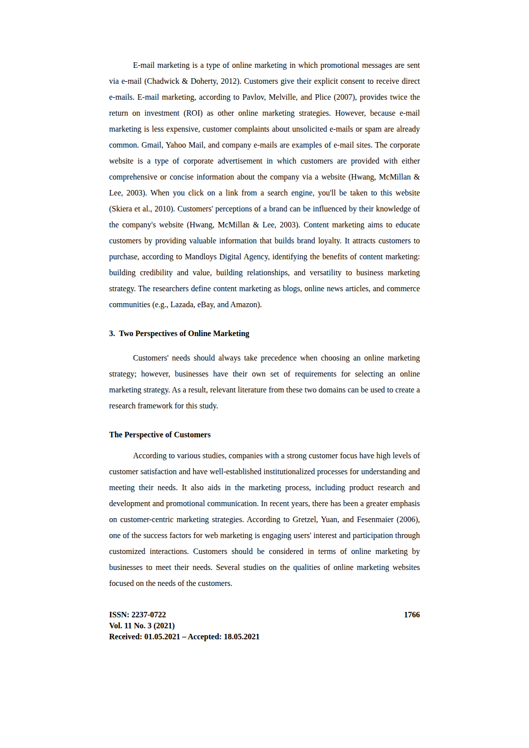E-mail marketing is a type of online marketing in which promotional messages are sent via e-mail (Chadwick & Doherty, 2012). Customers give their explicit consent to receive direct e-mails. E-mail marketing, according to Pavlov, Melville, and Plice (2007), provides twice the return on investment (ROI) as other online marketing strategies. However, because e-mail marketing is less expensive, customer complaints about unsolicited e-mails or spam are already common. Gmail, Yahoo Mail, and company e-mails are examples of e-mail sites. The corporate website is a type of corporate advertisement in which customers are provided with either comprehensive or concise information about the company via a website (Hwang, McMillan & Lee, 2003). When you click on a link from a search engine, you'll be taken to this website (Skiera et al., 2010). Customers' perceptions of a brand can be influenced by their knowledge of the company's website (Hwang, McMillan & Lee, 2003). Content marketing aims to educate customers by providing valuable information that builds brand loyalty. It attracts customers to purchase, according to Mandloys Digital Agency, identifying the benefits of content marketing: building credibility and value, building relationships, and versatility to business marketing strategy. The researchers define content marketing as blogs, online news articles, and commerce communities (e.g., Lazada, eBay, and Amazon).
3. Two Perspectives of Online Marketing
Customers' needs should always take precedence when choosing an online marketing strategy; however, businesses have their own set of requirements for selecting an online marketing strategy. As a result, relevant literature from these two domains can be used to create a research framework for this study.
The Perspective of Customers
According to various studies, companies with a strong customer focus have high levels of customer satisfaction and have well-established institutionalized processes for understanding and meeting their needs. It also aids in the marketing process, including product research and development and promotional communication. In recent years, there has been a greater emphasis on customer-centric marketing strategies. According to Gretzel, Yuan, and Fesenmaier (2006), one of the success factors for web marketing is engaging users' interest and participation through customized interactions. Customers should be considered in terms of online marketing by businesses to meet their needs. Several studies on the qualities of online marketing websites focused on the needs of the customers.
ISSN: 2237-0722
Vol. 11 No. 3 (2021)
Received: 01.05.2021 – Accepted: 18.05.2021
1766